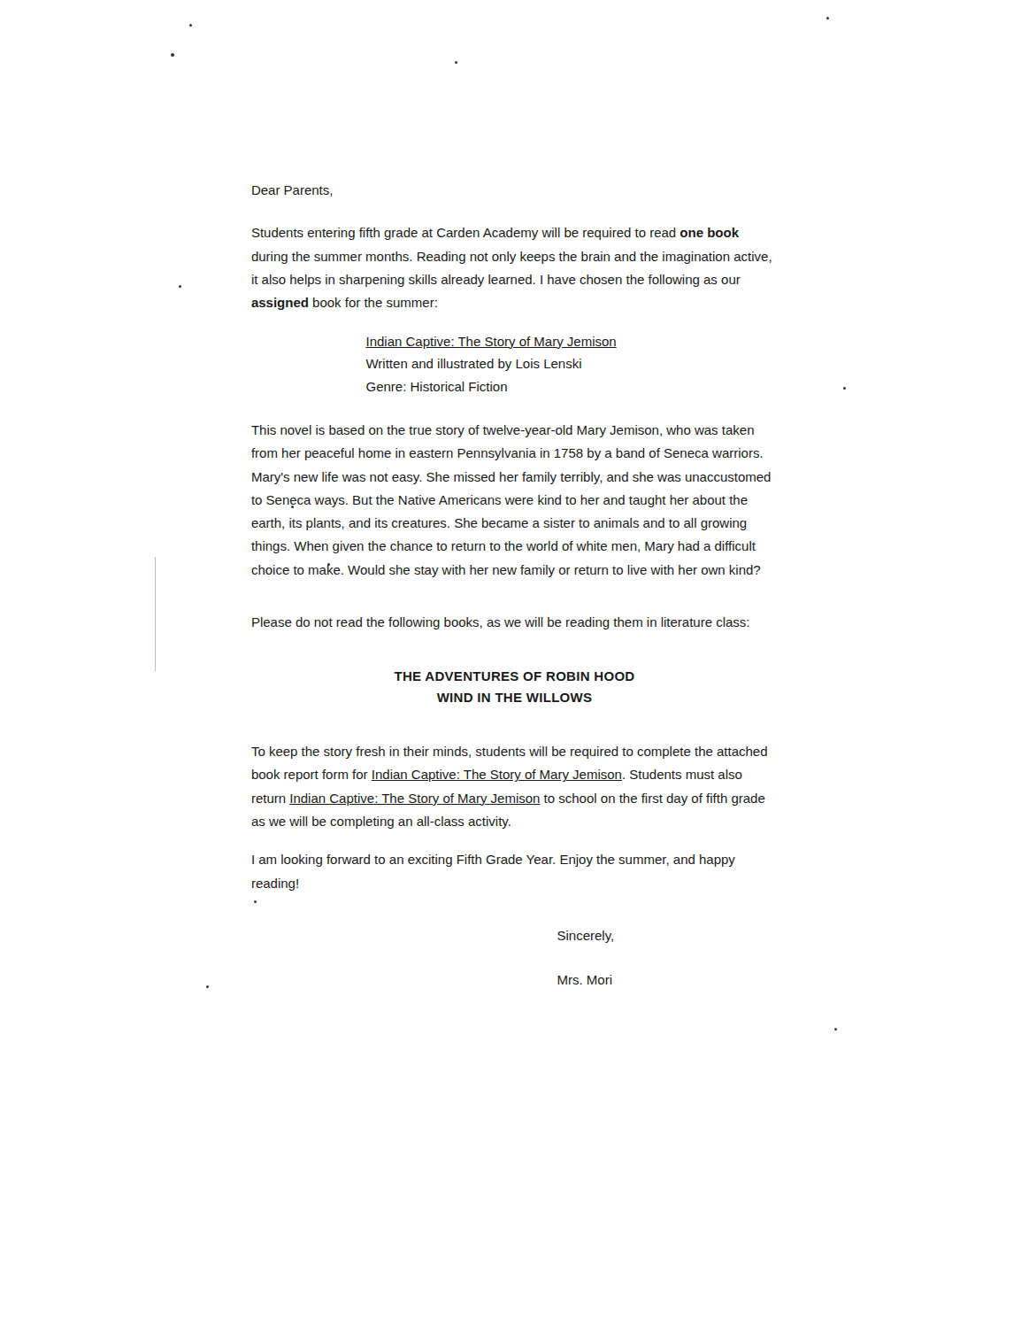Dear Parents,
Students entering fifth grade at Carden Academy will be required to read one book during the summer months. Reading not only keeps the brain and the imagination active, it also helps in sharpening skills already learned. I have chosen the following as our assigned book for the summer:
Indian Captive: The Story of Mary Jemison
Written and illustrated by Lois Lenski
Genre: Historical Fiction
This novel is based on the true story of twelve-year-old Mary Jemison, who was taken from her peaceful home in eastern Pennsylvania in 1758 by a band of Seneca warriors. Mary's new life was not easy. She missed her family terribly, and she was unaccustomed to Seneca ways. But the Native Americans were kind to her and taught her about the earth, its plants, and its creatures. She became a sister to animals and to all growing things. When given the chance to return to the world of white men, Mary had a difficult choice to make. Would she stay with her new family or return to live with her own kind?
Please do not read the following books, as we will be reading them in literature class:
THE ADVENTURES OF ROBIN HOOD
WIND IN THE WILLOWS
To keep the story fresh in their minds, students will be required to complete the attached book report form for Indian Captive: The Story of Mary Jemison. Students must also return Indian Captive: The Story of Mary Jemison to school on the first day of fifth grade as we will be completing an all-class activity.
I am looking forward to an exciting Fifth Grade Year. Enjoy the summer, and happy reading!
Sincerely,
Mrs. Mori